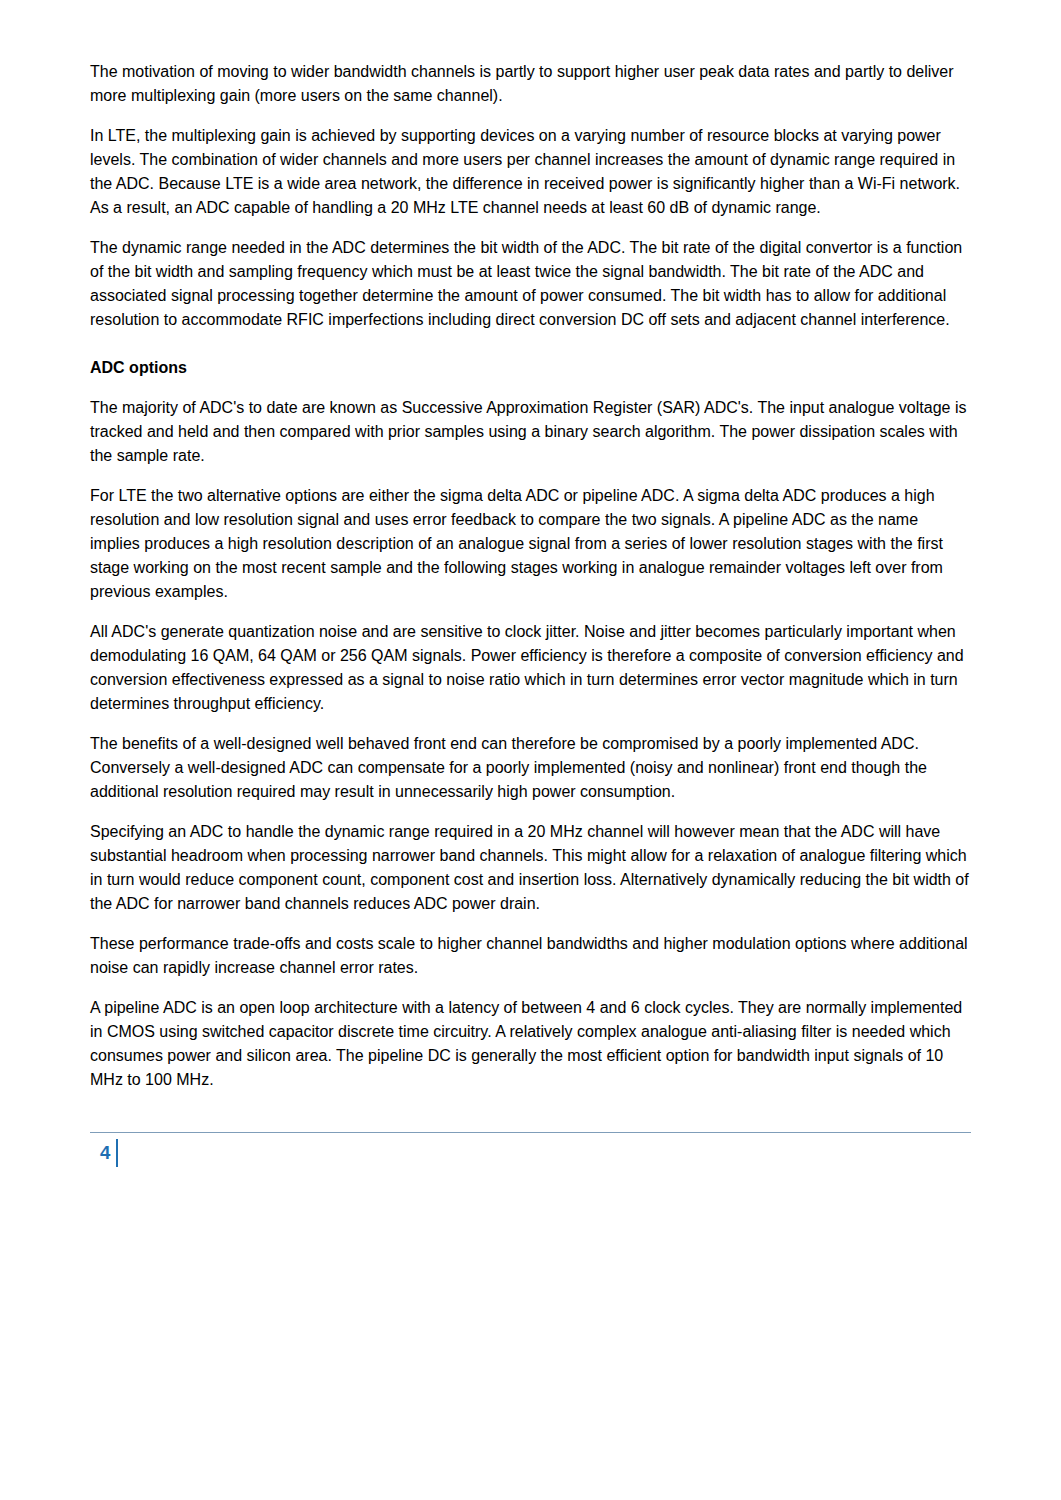The motivation of moving to wider bandwidth channels is partly to support higher user peak data rates and partly to deliver more multiplexing gain (more users on the same channel).
In LTE, the multiplexing gain is achieved by supporting devices on a varying number of resource blocks at varying power levels. The combination of wider channels and more users per channel increases the amount of dynamic range required in the ADC. Because LTE is a wide area network, the difference in received power is significantly higher than a Wi-Fi network. As a result, an ADC capable of handling a 20 MHz LTE channel needs at least 60 dB of dynamic range.
The dynamic range needed in the ADC determines the bit width of the ADC. The bit rate of the digital convertor is a function of the bit width and sampling frequency which must be at least twice the signal bandwidth. The bit rate of the ADC and associated signal processing together determine the amount of power consumed. The bit width has to allow for additional resolution to accommodate RFIC imperfections including direct conversion DC off sets and adjacent channel interference.
ADC options
The majority of ADC's to date are known as Successive Approximation Register (SAR) ADC's. The input analogue voltage is tracked and held and then compared with prior samples using a binary search algorithm. The power dissipation scales with the sample rate.
For LTE the two alternative options are either the sigma delta ADC or pipeline ADC. A sigma delta ADC produces a high resolution and low resolution signal and uses error feedback to compare the two signals. A pipeline ADC as the name implies produces a high resolution description of an analogue signal from a series of lower resolution stages with the first stage working on the most recent sample and the following stages working in analogue remainder voltages left over from previous examples.
All ADC's generate quantization noise and are sensitive to clock jitter. Noise and jitter becomes particularly important when demodulating 16 QAM, 64 QAM or 256 QAM signals. Power efficiency is therefore a composite of conversion efficiency and conversion effectiveness expressed as a signal to noise ratio which in turn determines error vector magnitude which in turn determines throughput efficiency.
The benefits of a well-designed well behaved front end can therefore be compromised by a poorly implemented ADC. Conversely a well-designed ADC can compensate for a poorly implemented (noisy and nonlinear) front end though the additional resolution required may result in unnecessarily high power consumption.
Specifying an ADC to handle the dynamic range required in a 20 MHz channel will however mean that the ADC will have substantial headroom when processing narrower band channels. This might allow for a relaxation of analogue filtering which in turn would reduce component count, component cost and insertion loss. Alternatively dynamically reducing the bit width of the ADC for narrower band channels reduces ADC power drain.
These performance trade-offs and costs scale to higher channel bandwidths and higher modulation options where additional noise can rapidly increase channel error rates.
A pipeline ADC is an open loop architecture with a latency of between 4 and 6 clock cycles. They are normally implemented in CMOS using switched capacitor discrete time circuitry. A relatively complex analogue anti-aliasing filter is needed which consumes power and silicon area. The pipeline DC is generally the most efficient option for bandwidth input signals of 10 MHz to 100 MHz.
4